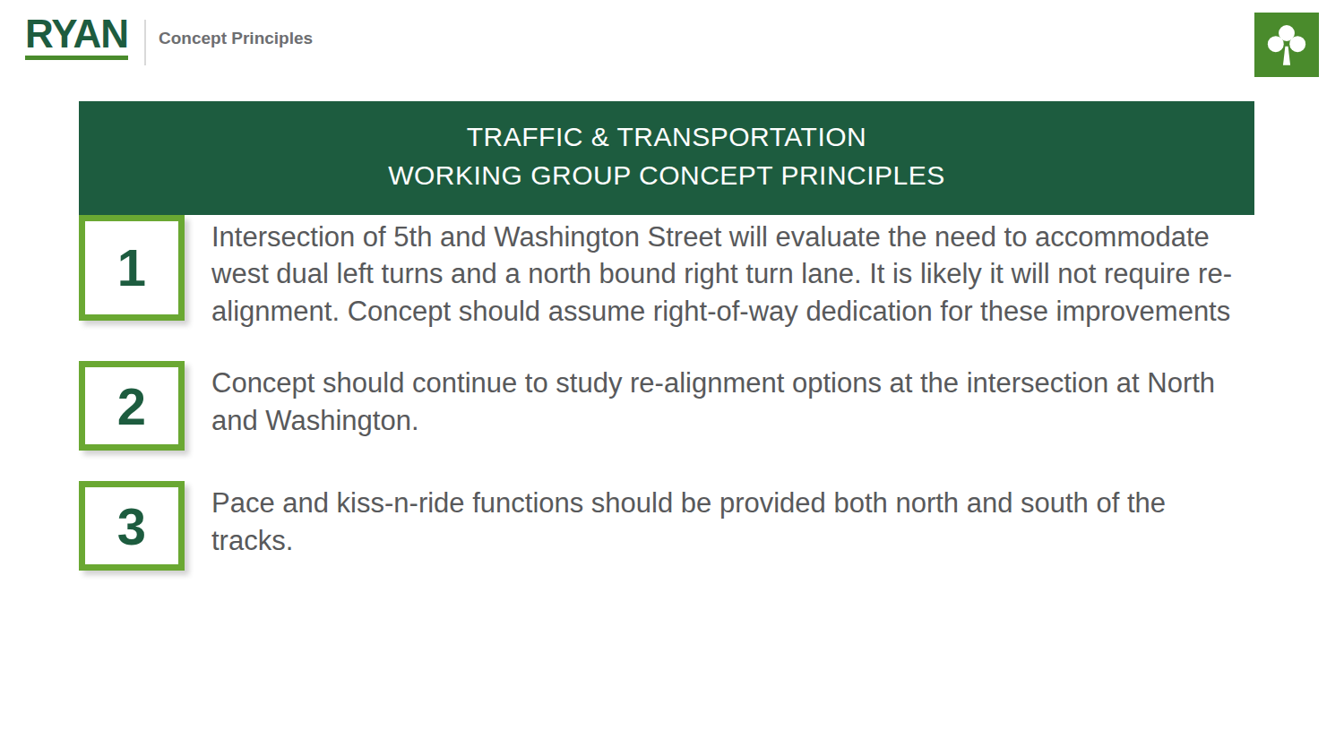RYAN
Concept Principles
TRAFFIC & TRANSPORTATION
WORKING GROUP CONCEPT PRINCIPLES
1
Intersection of 5th and Washington Street will evaluate the need to accommodate west dual left turns and a north bound right turn lane. It is likely it will not require re-alignment. Concept should assume right-of-way dedication for these improvements
2
Concept should continue to study re-alignment options at the intersection at North and Washington.
3
Pace and kiss-n-ride functions should be provided both north and south of the tracks.